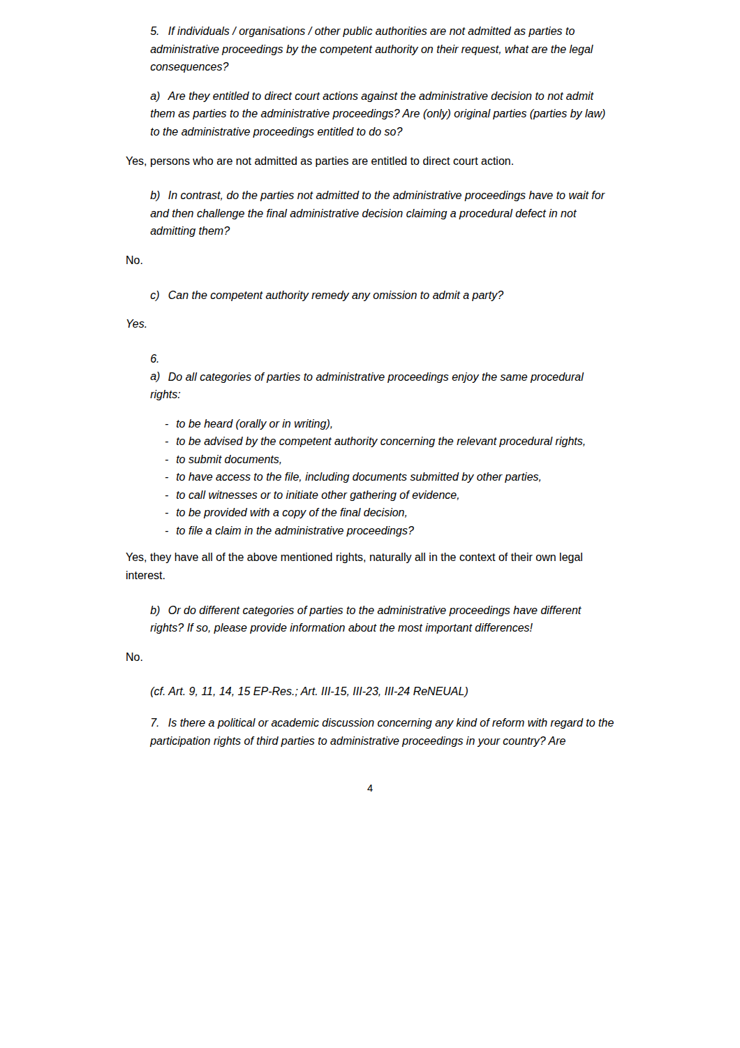5. If individuals / organisations / other public authorities are not admitted as parties to administrative proceedings by the competent authority on their request, what are the legal consequences?
a) Are they entitled to direct court actions against the administrative decision to not admit them as parties to the administrative proceedings? Are (only) original parties (parties by law) to the administrative proceedings entitled to do so?
Yes, persons who are not admitted as parties are entitled to direct court action.
b) In contrast, do the parties not admitted to the administrative proceedings have to wait for and then challenge the final administrative decision claiming a procedural defect in not admitting them?
No.
c) Can the competent authority remedy any omission to admit a party?
Yes.
6. a) Do all categories of parties to administrative proceedings enjoy the same procedural rights:
to be heard (orally or in writing),
to be advised by the competent authority concerning the relevant procedural rights,
to submit documents,
to have access to the file, including documents submitted by other parties,
to call witnesses or to initiate other gathering of evidence,
to be provided with a copy of the final decision,
to file a claim in the administrative proceedings?
Yes, they have all of the above mentioned rights, naturally all in the context of their own legal interest.
b) Or do different categories of parties to the administrative proceedings have different rights? If so, please provide information about the most important differences!
No.
(cf. Art. 9, 11, 14, 15 EP-Res.; Art. III-15, III-23, III-24 ReNEUAL)
7. Is there a political or academic discussion concerning any kind of reform with regard to the participation rights of third parties to administrative proceedings in your country? Are
4